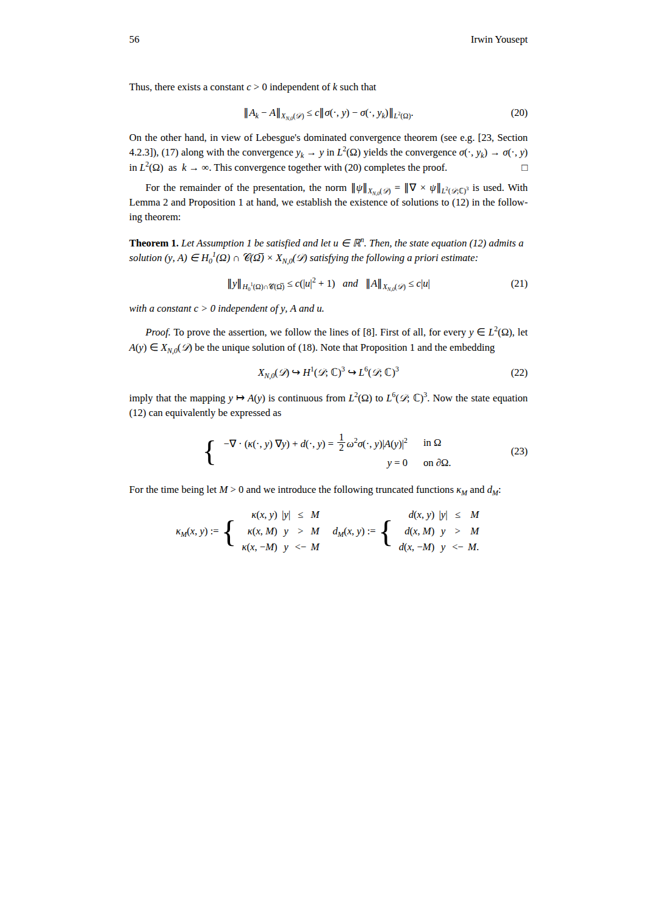56 Irwin Yousept
Thus, there exists a constant c > 0 independent of k such that
∥Ak − A∥XN,0(𝒟) ≤ c∥σ(·, y) − σ(·, yk)∥L2(Ω). (20)
On the other hand, in view of Lebesgue's dominated convergence theorem (see e.g. [23, Section 4.2.3]), (17) along with the convergence yk → y in L2(Ω) yields the convergence σ(·, yk) → σ(·, y) in L2(Ω) as k → ∞. This convergence together with (20) completes the proof. □
For the remainder of the presentation, the norm ∥ψ∥XN,0(𝒟) = ∥∇ × ψ∥L2(𝒟;ℂ)3 is used. With Lemma 2 and Proposition 1 at hand, we establish the existence of solutions to (12) in the following theorem:
Theorem 1. Let Assumption 1 be satisfied and let u ∈ ℝn. Then, the state equation (12) admits a solution (y, A) ∈ H01(Ω) ∩ 𝒞(Ω̅) × XN,0(𝒟) satisfying the following a priori estimate:
∥y∥H01(Ω)∩𝒞(Ω̅) ≤ c(|u|2 + 1) and ∥A∥XN,0(𝒟) ≤ c|u| (21)
with a constant c > 0 independent of y, A and u.
Proof. To prove the assertion, we follow the lines of [8]. First of all, for every y ∈ L2(Ω), let A(y) ∈ XN,0(𝒟) be the unique solution of (18). Note that Proposition 1 and the embedding
XN,0(𝒟) ↪ H1(𝒟; ℂ)3 ↪ L6(𝒟; ℂ)3 (22)
imply that the mapping y ↦ A(y) is continuous from L2(Ω) to L6(𝒟; ℂ)3. Now the state equation (12) can equivalently be expressed as
{
| −∇ · ( κ (·, y ) ∇ y ) + d (·, y ) = 1 2 ω 2 σ (·, y ) / A ( y ) / 2 | in Ω |
| y = 0 | on ∂Ω. |
(23)
For the time being let M > 0 and we introduce the following truncated functions κM and dM:
κM(x, y) := {
| κ ( x , y ) | / y / | ≤ | M |
| κ ( x , M ) | y | > | M |
| κ ( x , − M ) | y | <− | M |
dM(x, y) := {
| d ( x , y ) | / y / | ≤ | M |
| d ( x , M ) | y | > | M |
| d ( x , − M ) | y | <− | M . |